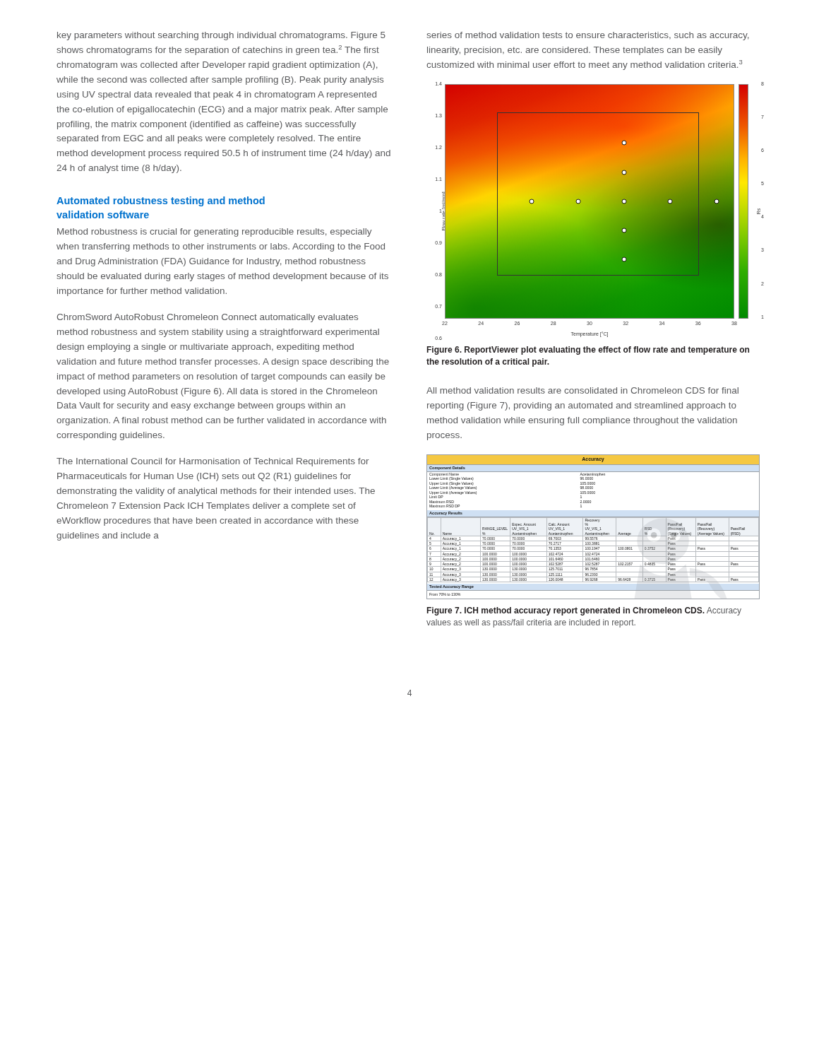key parameters without searching through individual chromatograms. Figure 5 shows chromatograms for the separation of catechins in green tea.2 The first chromatogram was collected after Developer rapid gradient optimization (A), while the second was collected after sample profiling (B). Peak purity analysis using UV spectral data revealed that peak 4 in chromatogram A represented the co-elution of epigallocatechin (ECG) and a major matrix peak. After sample profiling, the matrix component (identified as caffeine) was successfully separated from EGC and all peaks were completely resolved. The entire method development process required 50.5 h of instrument time (24 h/day) and 24 h of analyst time (8 h/day).
Automated robustness testing and method
validation software
Method robustness is crucial for generating reproducible results, especially when transferring methods to other instruments or labs. According to the Food and Drug Administration (FDA) Guidance for Industry, method robustness should be evaluated during early stages of method development because of its importance for further method validation.
ChromSword AutoRobust Chromeleon Connect automatically evaluates method robustness and system stability using a straightforward experimental design employing a single or multivariate approach, expediting method validation and future method transfer processes. A design space describing the impact of method parameters on resolution of target compounds can easily be developed using AutoRobust (Figure 6). All data is stored in the Chromeleon Data Vault for security and easy exchange between groups within an organization. A final robust method can be further validated in accordance with corresponding guidelines.
The International Council for Harmonisation of Technical Requirements for Pharmaceuticals for Human Use (ICH) sets out Q2 (R1) guidelines for demonstrating the validity of analytical methods for their intended uses. The Chromeleon 7 Extension Pack ICH Templates deliver a complete set of eWorkflow procedures that have been created in accordance with these guidelines and include a
series of method validation tests to ensure characteristics, such as accuracy, linearity, precision, etc. are considered. These templates can be easily customized with minimal user effort to meet any method validation criteria.3
Flow rate [ml/min]
1.4 1.3 1.2 1.1 1 0.9 0.8 0.7 0.6
22 24 26 28 30 32 34 36 38
Temperature [°C]
8 7 6 5 4 3 2 1
Rs
Figure 6. ReportViewer plot evaluating the effect of flow rate and temperature on the resolution of a critical pair.
All method validation results are consolidated in Chromeleon CDS for final reporting (Figure 7), providing an automated and streamlined approach to method validation while ensuring full compliance throughout the validation process.
Accuracy
Component Details
Component Name
Acetaminophen
Lower Limit (Single Values)
96.0000
Upper Limit (Single Values)
105.0000
Lower Limit (Average Values)
98.0000
Upper Limit (Average Values)
105.0000
Limit DP
1
Maximum RSD
2.0000
Maximum RSD DP
1
Accuracy Results
| No. | Name | RANGE_LEVEL % | Expec. Amount UV_VIS_1 Acetaminophen | Calc. Amount UV_VIS_1 Acetaminophen | Recovery % UV_VIS_1 Acetaminophen | Average | RSD % | Pass/Fail (Recovery) (Single Values) | Pass/Fail (Recovery) (Average Values) | Pass/Fail (RSD) |
| --- | --- | --- | --- | --- | --- | --- | --- | --- | --- | --- |
| 4 | Accuracy_1 | 70.0000 | 70.0000 | 69.7003 | 99.5576 | | | Pass | | |
| 5 | Accuracy_1 | 70.0000 | 70.0000 | 70.2717 | 100.3881 | | | Pass | | |
| 6 | Accuracy_1 | 70.0000 | 70.0000 | 70.1353 | 100.1947 | 100.0801 | 0.3752 | Pass | Pass | Pass |
| 7 | Accuracy_2 | 100.0000 | 100.0000 | 102.4724 | 102.4724 | | | Pass | | |
| 8 | Accuracy_2 | 100.0000 | 100.0000 | 101.6460 | 101.6460 | | | Pass | | |
| 9 | Accuracy_2 | 100.0000 | 100.0000 | 102.5287 | 102.5287 | 102.2157 | 0.4835 | Pass | Pass | Pass |
| 10 | Accuracy_3 | 130.0000 | 130.0000 | 125.7011 | 96.7854 | | | Pass | | |
| 11 | Accuracy_3 | 130.0000 | 130.0000 | 125.1111 | 96.2393 | | | Pass | | |
| 12 | Accuracy_3 | 130.0000 | 130.0000 | 126.0048 | 96.9268 | 96.6428 | 0.3715 | Pass | Pass | Pass |
Tested Accuracy Range
From 70% to 130%
Figure 7. ICH method accuracy report generated in Chromeleon CDS. Accuracy values as well as pass/fail criteria are included in report.
4